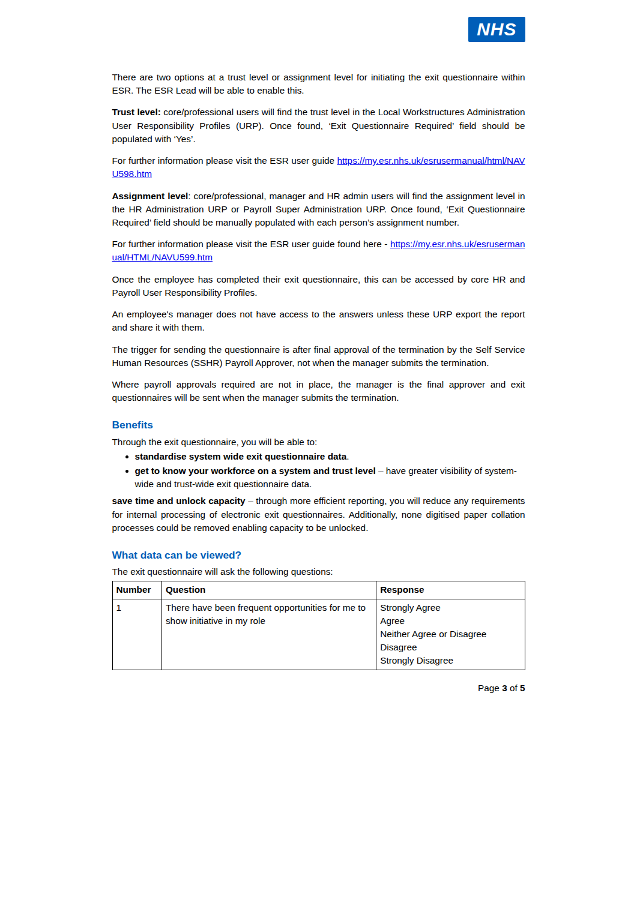NHS
There are two options at a trust level or assignment level for initiating the exit questionnaire within ESR. The ESR Lead will be able to enable this.
Trust level: core/professional users will find the trust level in the Local Workstructures Administration User Responsibility Profiles (URP). Once found, ‘Exit Questionnaire Required’ field should be populated with ‘Yes’.
For further information please visit the ESR user guide https://my.esr.nhs.uk/esrusermanual/html/NAVU598.htm
Assignment level: core/professional, manager and HR admin users will find the assignment level in the HR Administration URP or Payroll Super Administration URP. Once found, ‘Exit Questionnaire Required’ field should be manually populated with each person’s assignment number.
For further information please visit the ESR user guide found here - https://my.esr.nhs.uk/esrusermanual/HTML/NAVU599.htm
Once the employee has completed their exit questionnaire, this can be accessed by core HR and Payroll User Responsibility Profiles.
An employee's manager does not have access to the answers unless these URP export the report and share it with them.
The trigger for sending the questionnaire is after final approval of the termination by the Self Service Human Resources (SSHR) Payroll Approver, not when the manager submits the termination.
Where payroll approvals required are not in place, the manager is the final approver and exit questionnaires will be sent when the manager submits the termination.
Benefits
Through the exit questionnaire, you will be able to:
standardise system wide exit questionnaire data.
get to know your workforce on a system and trust level – have greater visibility of system-wide and trust-wide exit questionnaire data.
save time and unlock capacity – through more efficient reporting, you will reduce any requirements for internal processing of electronic exit questionnaires. Additionally, none digitised paper collation processes could be removed enabling capacity to be unlocked.
What data can be viewed?
The exit questionnaire will ask the following questions:
| Number | Question | Response |
| --- | --- | --- |
| 1 | There have been frequent opportunities for me to show initiative in my role | Strongly Agree Agree Neither Agree or Disagree Disagree Strongly Disagree |
Page 3 of 5